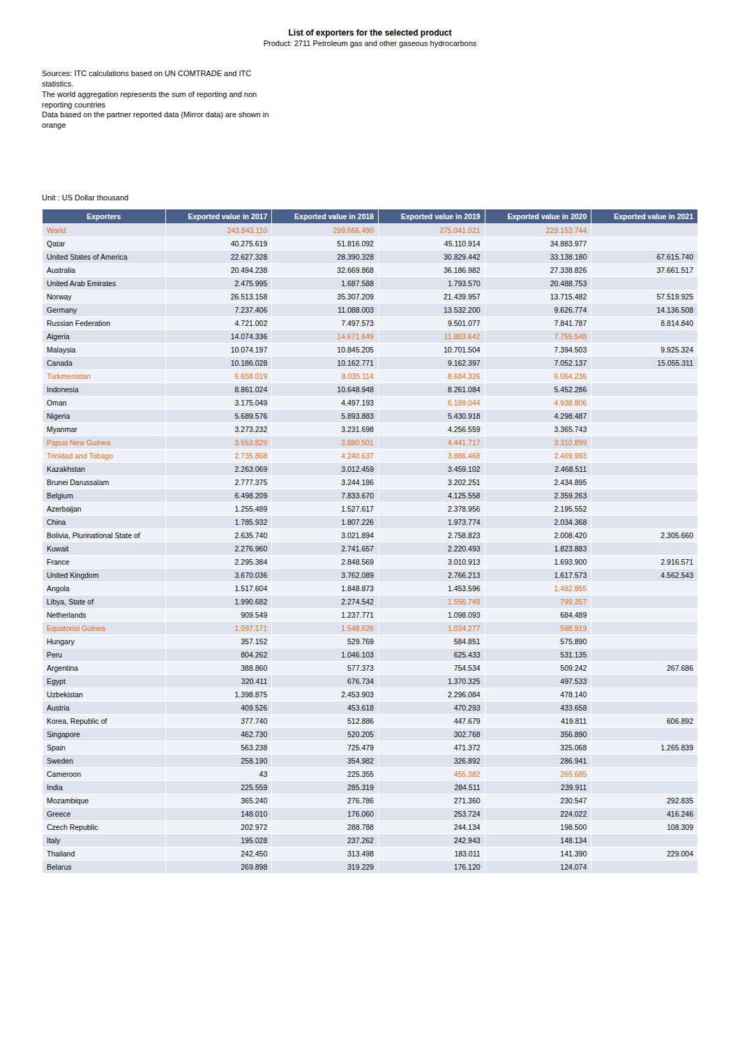List of exporters for the selected product
Product: 2711 Petroleum gas and other gaseous hydrocarbons
Sources: ITC calculations based on UN COMTRADE and ITC statistics.
The world aggregation represents the sum of reporting and non reporting countries
Data based on the partner reported data (Mirror data) are shown in orange
Unit : US Dollar thousand
| Exporters | Exported value in 2017 | Exported value in 2018 | Exported value in 2019 | Exported value in 2020 | Exported value in 2021 |
| --- | --- | --- | --- | --- | --- |
| World | 243.843.110 | 299.666.490 | 275.041.021 | 229.153.744 | |
| Qatar | 40.275.619 | 51.816.092 | 45.110.914 | 34.883.977 | |
| United States of America | 22.627.328 | 28.390.328 | 30.829.442 | 33.138.180 | 67.615.740 |
| Australia | 20.494.238 | 32.669.868 | 36.186.982 | 27.338.826 | 37.661.517 |
| United Arab Emirates | 2.475.995 | 1.687.588 | 1.793.570 | 20.488.753 | |
| Norway | 26.513.158 | 35.307.209 | 21.439.957 | 13.715.482 | 57.519.925 |
| Germany | 7.237.406 | 11.088.003 | 13.532.200 | 9.626.774 | 14.136.508 |
| Russian Federation | 4.721.002 | 7.497.573 | 9.501.077 | 7.841.787 | 8.814.840 |
| Algeria | 14.074.336 | 14.671.649 | 11.883.642 | 7.755.548 | |
| Malaysia | 10.074.197 | 10.845.205 | 10.701.504 | 7.394.503 | 9.925.324 |
| Canada | 10.186.028 | 10.162.771 | 9.162.397 | 7.052.137 | 15.055.311 |
| Turkmenistan | 6.658.019 | 8.035.114 | 8.684.326 | 6.064.236 | |
| Indonesia | 8.861.024 | 10.648.948 | 8.261.084 | 5.452.286 | |
| Oman | 3.175.049 | 4.497.193 | 6.189.044 | 4.938.806 | |
| Nigeria | 5.689.576 | 5.893.883 | 5.430.918 | 4.298.487 | |
| Myanmar | 3.273.232 | 3.231.698 | 4.256.559 | 3.365.743 | |
| Papua New Guinea | 3.553.829 | 3.880.501 | 4.441.717 | 3.310.899 | |
| Trinidad and Tobago | 2.735.868 | 4.240.637 | 3.886.468 | 2.469.993 | |
| Kazakhstan | 2.263.069 | 3.012.459 | 3.459.102 | 2.468.511 | |
| Brunei Darussalam | 2.777.375 | 3.244.186 | 3.202.251 | 2.434.895 | |
| Belgium | 6.498.209 | 7.833.670 | 4.125.558 | 2.359.263 | |
| Azerbaijan | 1.255.489 | 1.527.617 | 2.378.956 | 2.195.552 | |
| China | 1.785.932 | 1.807.226 | 1.973.774 | 2.034.368 | |
| Bolivia, Plurinational State of | 2.635.740 | 3.021.894 | 2.758.823 | 2.008.420 | 2.305.660 |
| Kuwait | 2.276.960 | 2.741.657 | 2.220.493 | 1.823.883 | |
| France | 2.295.384 | 2.848.569 | 3.010.913 | 1.693.900 | 2.916.571 |
| United Kingdom | 3.670.036 | 3.762.089 | 2.766.213 | 1.617.573 | 4.562.543 |
| Angola | 1.517.604 | 1.848.873 | 1.453.596 | 1.482.855 | |
| Libya, State of | 1.990.682 | 2.274.542 | 1.556.749 | 799.357 | |
| Netherlands | 909.549 | 1.237.771 | 1.098.093 | 684.489 | |
| Equatorial Guinea | 1.097.171 | 1.548.626 | 1.034.277 | 598.919 | |
| Hungary | 357.152 | 529.769 | 584.851 | 575.890 | |
| Peru | 804.262 | 1.046.103 | 625.433 | 531.135 | |
| Argentina | 388.860 | 577.373 | 754.534 | 509.242 | 267.686 |
| Egypt | 320.411 | 676.734 | 1.370.325 | 497.533 | |
| Uzbekistan | 1.398.875 | 2.453.903 | 2.296.084 | 478.140 | |
| Austria | 409.526 | 453.618 | 470.293 | 433.658 | |
| Korea, Republic of | 377.740 | 512.886 | 447.679 | 419.811 | 606.892 |
| Singapore | 462.730 | 520.205 | 302.768 | 356.890 | |
| Spain | 563.238 | 725.479 | 471.372 | 325.068 | 1.265.839 |
| Sweden | 258.190 | 354.982 | 326.892 | 286.941 | |
| Cameroon | 43 | 225.355 | 455.382 | 265.685 | |
| India | 225.559 | 285.319 | 284.511 | 239.911 | |
| Mozambique | 365.240 | 276.786 | 271.360 | 230.547 | 292.835 |
| Greece | 148.010 | 176.060 | 253.724 | 224.022 | 416.246 |
| Czech Republic | 202.972 | 288.788 | 244.134 | 198.500 | 108.309 |
| Italy | 195.028 | 237.262 | 242.943 | 148.134 | |
| Thailand | 242.450 | 313.498 | 183.011 | 141.390 | 229.004 |
| Belarus | 269.898 | 319.229 | 176.120 | 124.074 | |